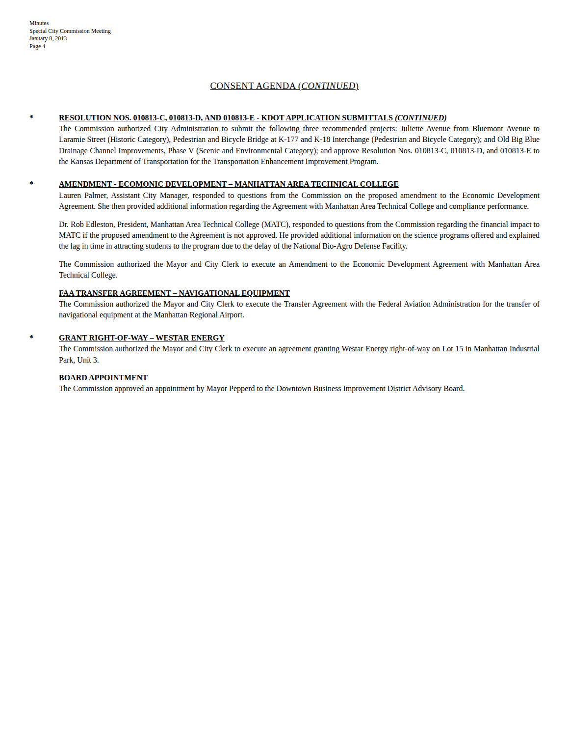Minutes
Special City Commission Meeting
January 8, 2013
Page 4
CONSENT AGENDA (CONTINUED)
*
RESOLUTION NOS. 010813-C, 010813-D, AND 010813-E - KDOT APPLICATION SUBMITTALS (CONTINUED)
The Commission authorized City Administration to submit the following three recommended projects: Juliette Avenue from Bluemont Avenue to Laramie Street (Historic Category), Pedestrian and Bicycle Bridge at K-177 and K-18 Interchange (Pedestrian and Bicycle Category); and Old Big Blue Drainage Channel Improvements, Phase V (Scenic and Environmental Category); and approve Resolution Nos. 010813-C, 010813-D, and 010813-E to the Kansas Department of Transportation for the Transportation Enhancement Improvement Program.
*
AMENDMENT - ECOMONIC DEVELOPMENT – MANHATTAN AREA TECHNICAL COLLEGE
Lauren Palmer, Assistant City Manager, responded to questions from the Commission on the proposed amendment to the Economic Development Agreement. She then provided additional information regarding the Agreement with Manhattan Area Technical College and compliance performance.
Dr. Rob Edleston, President, Manhattan Area Technical College (MATC), responded to questions from the Commission regarding the financial impact to MATC if the proposed amendment to the Agreement is not approved. He provided additional information on the science programs offered and explained the lag in time in attracting students to the program due to the delay of the National Bio-Agro Defense Facility.
The Commission authorized the Mayor and City Clerk to execute an Amendment to the Economic Development Agreement with Manhattan Area Technical College.
FAA TRANSFER AGREEMENT – NAVIGATIONAL EQUIPMENT
The Commission authorized the Mayor and City Clerk to execute the Transfer Agreement with the Federal Aviation Administration for the transfer of navigational equipment at the Manhattan Regional Airport.
*
GRANT RIGHT-OF-WAY – WESTAR ENERGY
The Commission authorized the Mayor and City Clerk to execute an agreement granting Westar Energy right-of-way on Lot 15 in Manhattan Industrial Park, Unit 3.
BOARD APPOINTMENT
The Commission approved an appointment by Mayor Pepperd to the Downtown Business Improvement District Advisory Board.